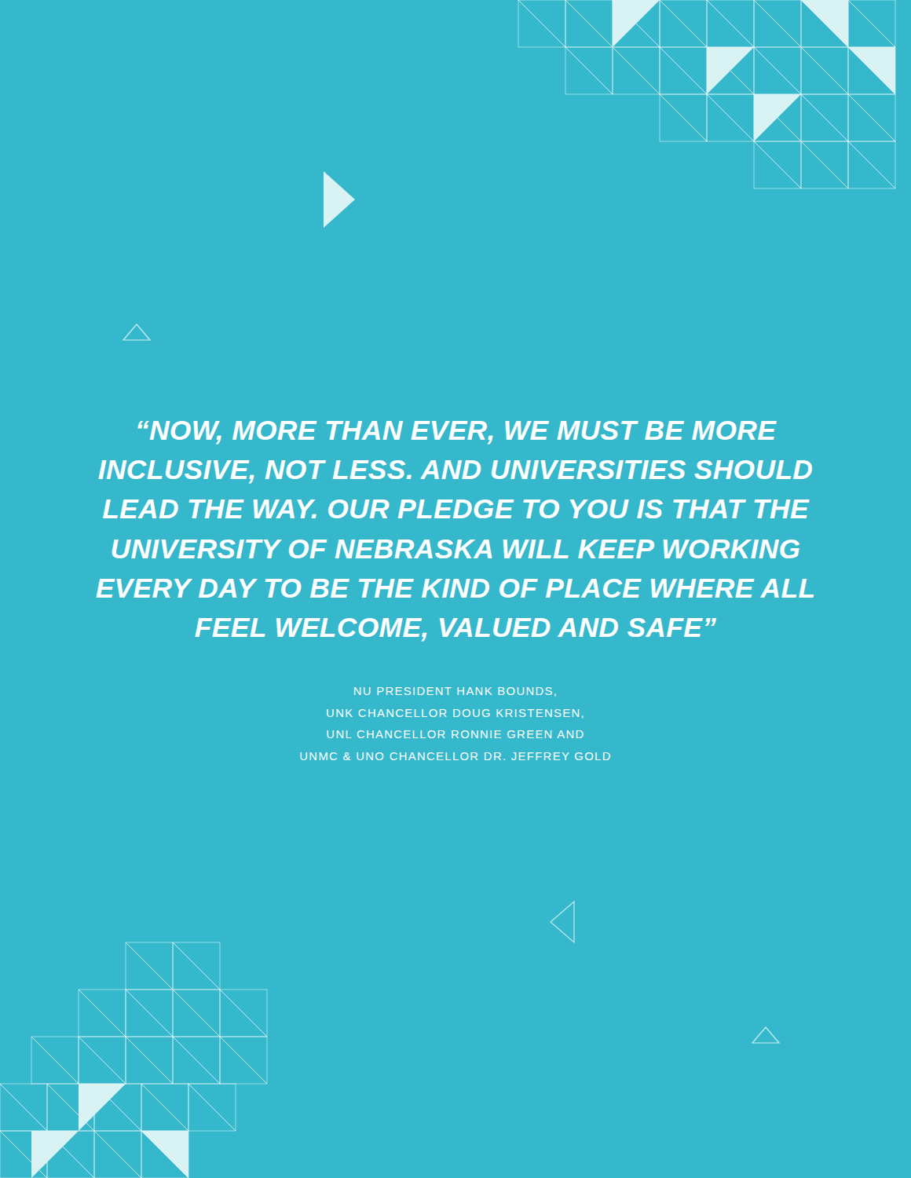“Now, more than ever, we must be more inclusive, not less. And universities should lead the way. Our pledge to you is that the University of Nebraska will keep working every day to be the kind of place where all feel welcome, valued and safe”
NU President Hank Bounds, UNK Chancellor Doug Kristensen, UNL Chancellor Ronnie Green and UNMC & UNO Chancellor Dr. Jeffrey Gold